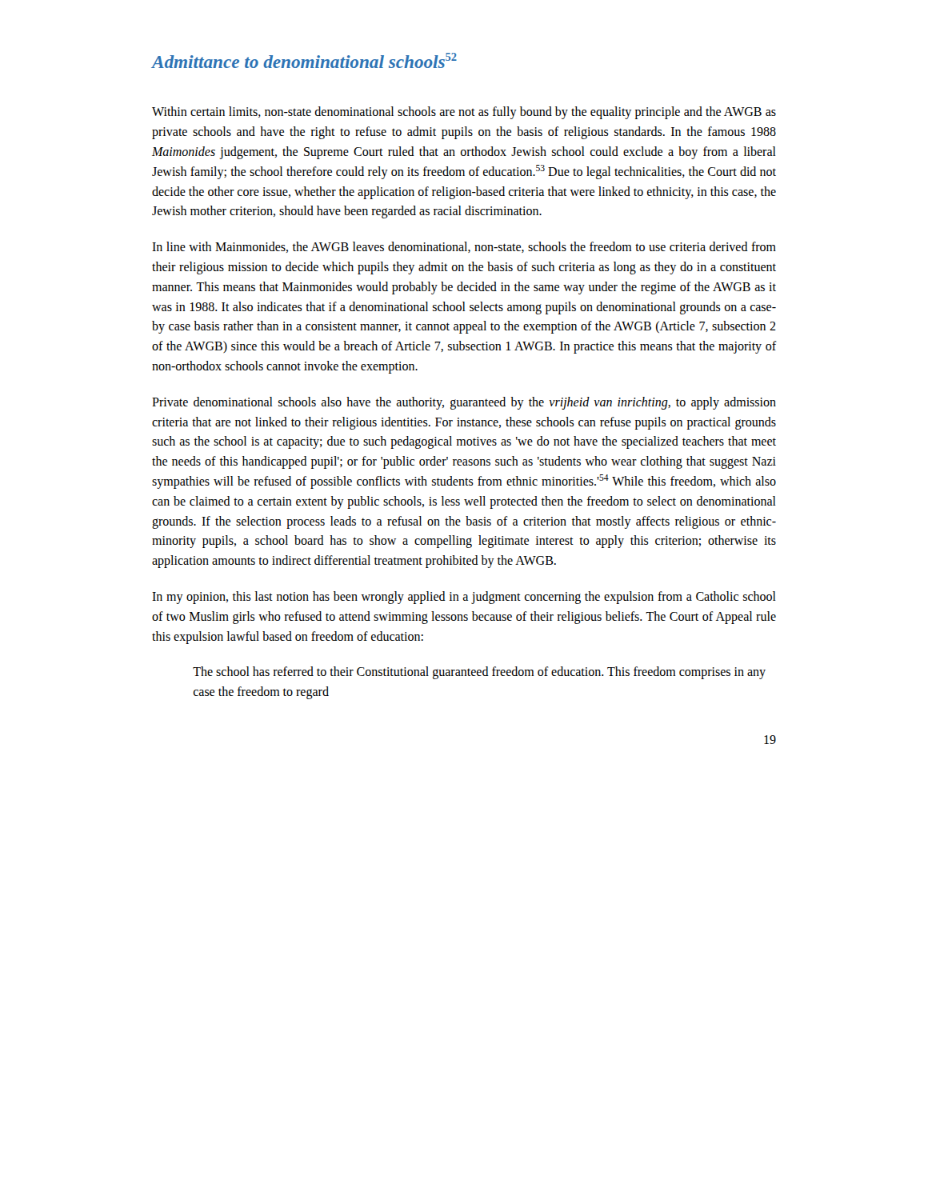Admittance to denominational schools52
Within certain limits, non-state denominational schools are not as fully bound by the equality principle and the AWGB as private schools and have the right to refuse to admit pupils on the basis of religious standards. In the famous 1988 Maimonides judgement, the Supreme Court ruled that an orthodox Jewish school could exclude a boy from a liberal Jewish family; the school therefore could rely on its freedom of education.53 Due to legal technicalities, the Court did not decide the other core issue, whether the application of religion-based criteria that were linked to ethnicity, in this case, the Jewish mother criterion, should have been regarded as racial discrimination.
In line with Mainmonides, the AWGB leaves denominational, non-state, schools the freedom to use criteria derived from their religious mission to decide which pupils they admit on the basis of such criteria as long as they do in a constituent manner. This means that Mainmonides would probably be decided in the same way under the regime of the AWGB as it was in 1988. It also indicates that if a denominational school selects among pupils on denominational grounds on a case-by case basis rather than in a consistent manner, it cannot appeal to the exemption of the AWGB (Article 7, subsection 2 of the AWGB) since this would be a breach of Article 7, subsection 1 AWGB. In practice this means that the majority of non-orthodox schools cannot invoke the exemption.
Private denominational schools also have the authority, guaranteed by the vrijheid van inrichting, to apply admission criteria that are not linked to their religious identities. For instance, these schools can refuse pupils on practical grounds such as the school is at capacity; due to such pedagogical motives as 'we do not have the specialized teachers that meet the needs of this handicapped pupil'; or for 'public order' reasons such as 'students who wear clothing that suggest Nazi sympathies will be refused of possible conflicts with students from ethnic minorities.'54 While this freedom, which also can be claimed to a certain extent by public schools, is less well protected then the freedom to select on denominational grounds. If the selection process leads to a refusal on the basis of a criterion that mostly affects religious or ethnic-minority pupils, a school board has to show a compelling legitimate interest to apply this criterion; otherwise its application amounts to indirect differential treatment prohibited by the AWGB.
In my opinion, this last notion has been wrongly applied in a judgment concerning the expulsion from a Catholic school of two Muslim girls who refused to attend swimming lessons because of their religious beliefs. The Court of Appeal rule this expulsion lawful based on freedom of education:
The school has referred to their Constitutional guaranteed freedom of education. This freedom comprises in any case the freedom to regard
19